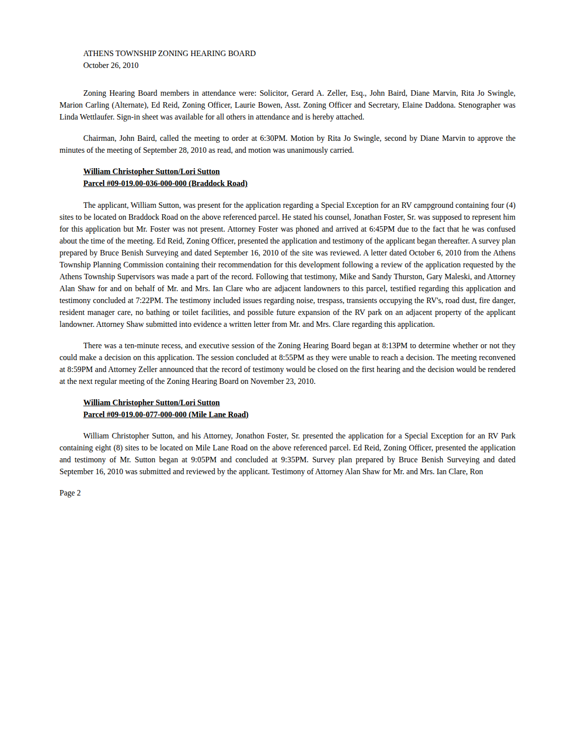ATHENS TOWNSHIP ZONING HEARING BOARD
October 26, 2010
Zoning Hearing Board members in attendance were: Solicitor, Gerard A. Zeller, Esq., John Baird, Diane Marvin, Rita Jo Swingle, Marion Carling (Alternate), Ed Reid, Zoning Officer, Laurie Bowen, Asst. Zoning Officer and Secretary, Elaine Daddona. Stenographer was Linda Wettlaufer. Sign-in sheet was available for all others in attendance and is hereby attached.
Chairman, John Baird, called the meeting to order at 6:30PM. Motion by Rita Jo Swingle, second by Diane Marvin to approve the minutes of the meeting of September 28, 2010 as read, and motion was unanimously carried.
William Christopher Sutton/Lori Sutton Parcel #09-019.00-036-000-000 (Braddock Road)
The applicant, William Sutton, was present for the application regarding a Special Exception for an RV campground containing four (4) sites to be located on Braddock Road on the above referenced parcel. He stated his counsel, Jonathan Foster, Sr. was supposed to represent him for this application but Mr. Foster was not present. Attorney Foster was phoned and arrived at 6:45PM due to the fact that he was confused about the time of the meeting. Ed Reid, Zoning Officer, presented the application and testimony of the applicant began thereafter. A survey plan prepared by Bruce Benish Surveying and dated September 16, 2010 of the site was reviewed. A letter dated October 6, 2010 from the Athens Township Planning Commission containing their recommendation for this development following a review of the application requested by the Athens Township Supervisors was made a part of the record. Following that testimony, Mike and Sandy Thurston, Gary Maleski, and Attorney Alan Shaw for and on behalf of Mr. and Mrs. Ian Clare who are adjacent landowners to this parcel, testified regarding this application and testimony concluded at 7:22PM. The testimony included issues regarding noise, trespass, transients occupying the RV's, road dust, fire danger, resident manager care, no bathing or toilet facilities, and possible future expansion of the RV park on an adjacent property of the applicant landowner. Attorney Shaw submitted into evidence a written letter from Mr. and Mrs. Clare regarding this application.
There was a ten-minute recess, and executive session of the Zoning Hearing Board began at 8:13PM to determine whether or not they could make a decision on this application. The session concluded at 8:55PM as they were unable to reach a decision. The meeting reconvened at 8:59PM and Attorney Zeller announced that the record of testimony would be closed on the first hearing and the decision would be rendered at the next regular meeting of the Zoning Hearing Board on November 23, 2010.
William Christopher Sutton/Lori Sutton Parcel #09-019.00-077-000-000 (Mile Lane Road)
William Christopher Sutton, and his Attorney, Jonathon Foster, Sr. presented the application for a Special Exception for an RV Park containing eight (8) sites to be located on Mile Lane Road on the above referenced parcel. Ed Reid, Zoning Officer, presented the application and testimony of Mr. Sutton began at 9:05PM and concluded at 9:35PM. Survey plan prepared by Bruce Benish Surveying and dated September 16, 2010 was submitted and reviewed by the applicant. Testimony of Attorney Alan Shaw for Mr. and Mrs. Ian Clare, Ron
Page 2